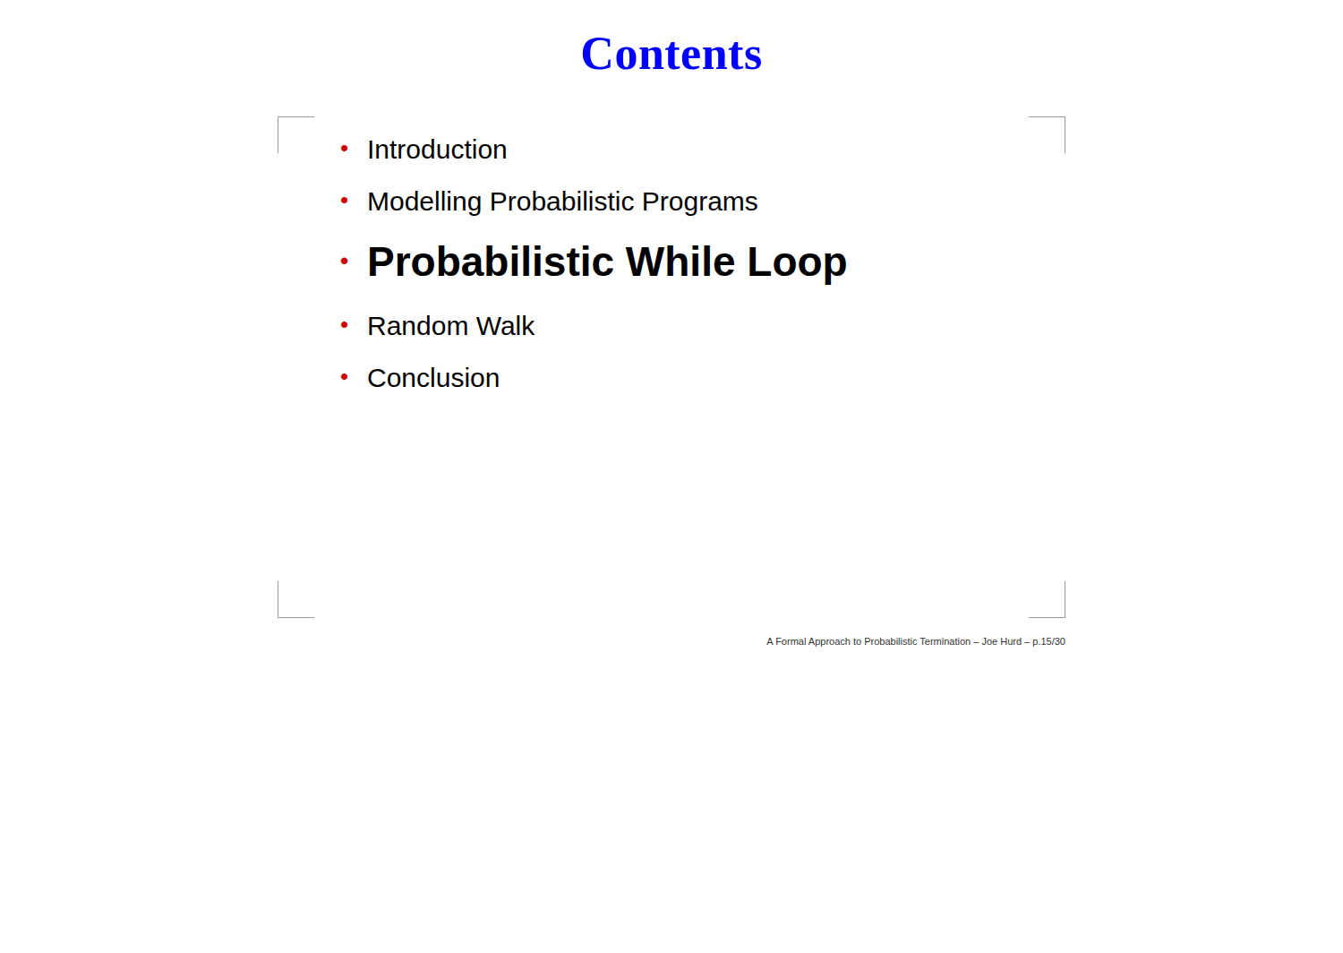Contents
Introduction
Modelling Probabilistic Programs
Probabilistic While Loop
Random Walk
Conclusion
A Formal Approach to Probabilistic Termination – Joe Hurd – p.15/30